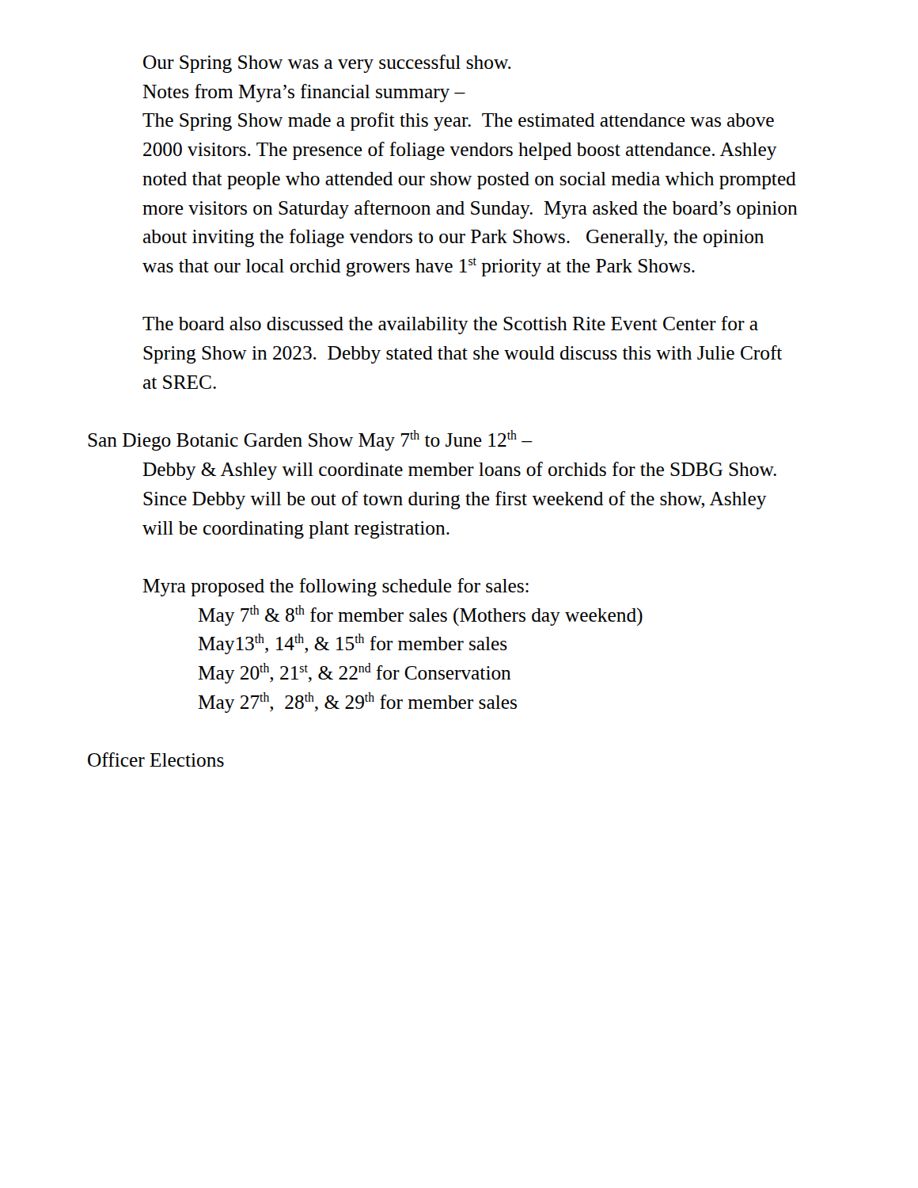Our Spring Show was a very successful show.
Notes from Myra’s financial summary –
The Spring Show made a profit this year. The estimated attendance was above 2000 visitors. The presence of foliage vendors helped boost attendance. Ashley noted that people who attended our show posted on social media which prompted more visitors on Saturday afternoon and Sunday. Myra asked the board’s opinion about inviting the foliage vendors to our Park Shows. Generally, the opinion was that our local orchid growers have 1st priority at the Park Shows.
The board also discussed the availability the Scottish Rite Event Center for a Spring Show in 2023. Debby stated that she would discuss this with Julie Croft at SREC.
San Diego Botanic Garden Show May 7th to June 12th –
Debby & Ashley will coordinate member loans of orchids for the SDBG Show. Since Debby will be out of town during the first weekend of the show, Ashley will be coordinating plant registration.
Myra proposed the following schedule for sales:
May 7th & 8th for member sales (Mothers day weekend)
May13th, 14th, & 15th for member sales
May 20th, 21st, & 22nd for Conservation
May 27th, 28th, & 29th for member sales
Officer Elections